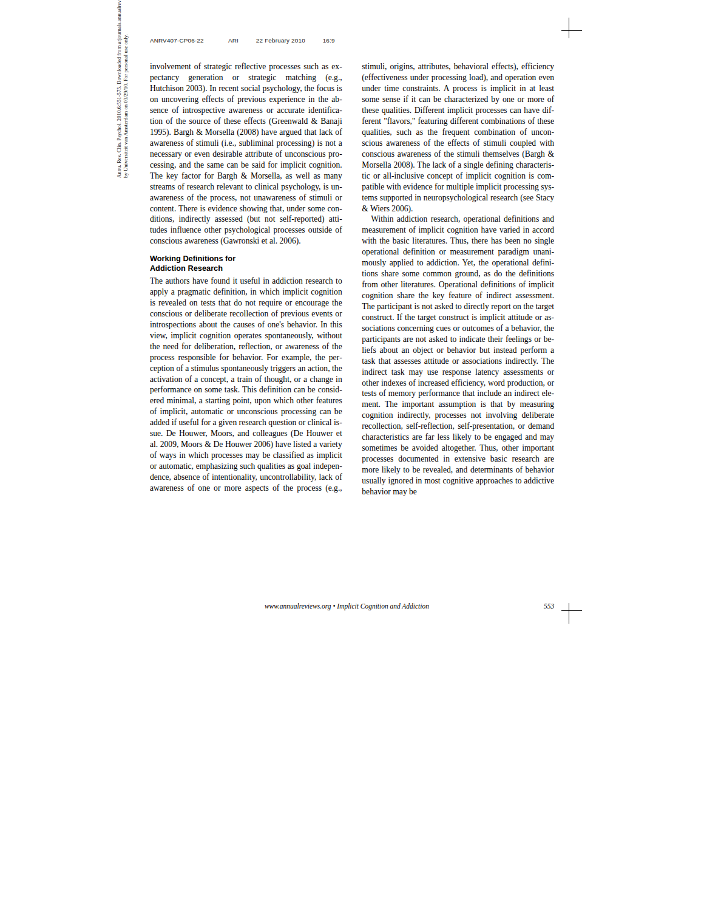ANRV407-CP06-22 ARI 22 February 2010 16:9
Annu. Rev. Clin. Psychol. 2010.6:551-575. Downloaded from arjournals.annualreviews.org by Universiteit van Amsterdam on 03/29/10. For personal use only.
involvement of strategic reflective processes such as expectancy generation or strategic matching (e.g., Hutchison 2003). In recent social psychology, the focus is on uncovering effects of previous experience in the absence of introspective awareness or accurate identification of the source of these effects (Greenwald & Banaji 1995). Bargh & Morsella (2008) have argued that lack of awareness of stimuli (i.e., subliminal processing) is not a necessary or even desirable attribute of unconscious processing, and the same can be said for implicit cognition. The key factor for Bargh & Morsella, as well as many streams of research relevant to clinical psychology, is unawareness of the process, not unawareness of stimuli or content. There is evidence showing that, under some conditions, indirectly assessed (but not self-reported) attitudes influence other psychological processes outside of conscious awareness (Gawronski et al. 2006).
Working Definitions for
Addiction Research
The authors have found it useful in addiction research to apply a pragmatic definition, in which implicit cognition is revealed on tests that do not require or encourage the conscious or deliberate recollection of previous events or introspections about the causes of one's behavior. In this view, implicit cognition operates spontaneously, without the need for deliberation, reflection, or awareness of the process responsible for behavior. For example, the perception of a stimulus spontaneously triggers an action, the activation of a concept, a train of thought, or a change in performance on some task. This definition can be considered minimal, a starting point, upon which other features of implicit, automatic or unconscious processing can be added if useful for a given research question or clinical issue. De Houwer, Moors, and colleagues (De Houwer et al. 2009, Moors & De Houwer 2006) have listed a variety of ways in which processes may be classified as implicit or automatic, emphasizing such qualities as goal independence, absence of intentionality, uncontrollability, lack of awareness of one or more aspects of the process (e.g., stimuli, origins, attributes, behavioral effects), efficiency (effectiveness under processing load), and operation even under time constraints. A process is implicit in at least some sense if it can be characterized by one or more of these qualities. Different implicit processes can have different "flavors," featuring different combinations of these qualities, such as the frequent combination of unconscious awareness of the effects of stimuli coupled with conscious awareness of the stimuli themselves (Bargh & Morsella 2008). The lack of a single defining characteristic or all-inclusive concept of implicit cognition is compatible with evidence for multiple implicit processing systems supported in neuropsychological research (see Stacy & Wiers 2006).
Within addiction research, operational definitions and measurement of implicit cognition have varied in accord with the basic literatures. Thus, there has been no single operational definition or measurement paradigm unanimously applied to addiction. Yet, the operational definitions share some common ground, as do the definitions from other literatures. Operational definitions of implicit cognition share the key feature of indirect assessment. The participant is not asked to directly report on the target construct. If the target construct is implicit attitude or associations concerning cues or outcomes of a behavior, the participants are not asked to indicate their feelings or beliefs about an object or behavior but instead perform a task that assesses attitude or associations indirectly. The indirect task may use response latency assessments or other indexes of increased efficiency, word production, or tests of memory performance that include an indirect element. The important assumption is that by measuring cognition indirectly, processes not involving deliberate recollection, self-reflection, self-presentation, or demand characteristics are far less likely to be engaged and may sometimes be avoided altogether. Thus, other important processes documented in extensive basic research are more likely to be revealed, and determinants of behavior usually ignored in most cognitive approaches to addictive behavior may be
553 www.annualreviews.org • Implicit Cognition and Addiction